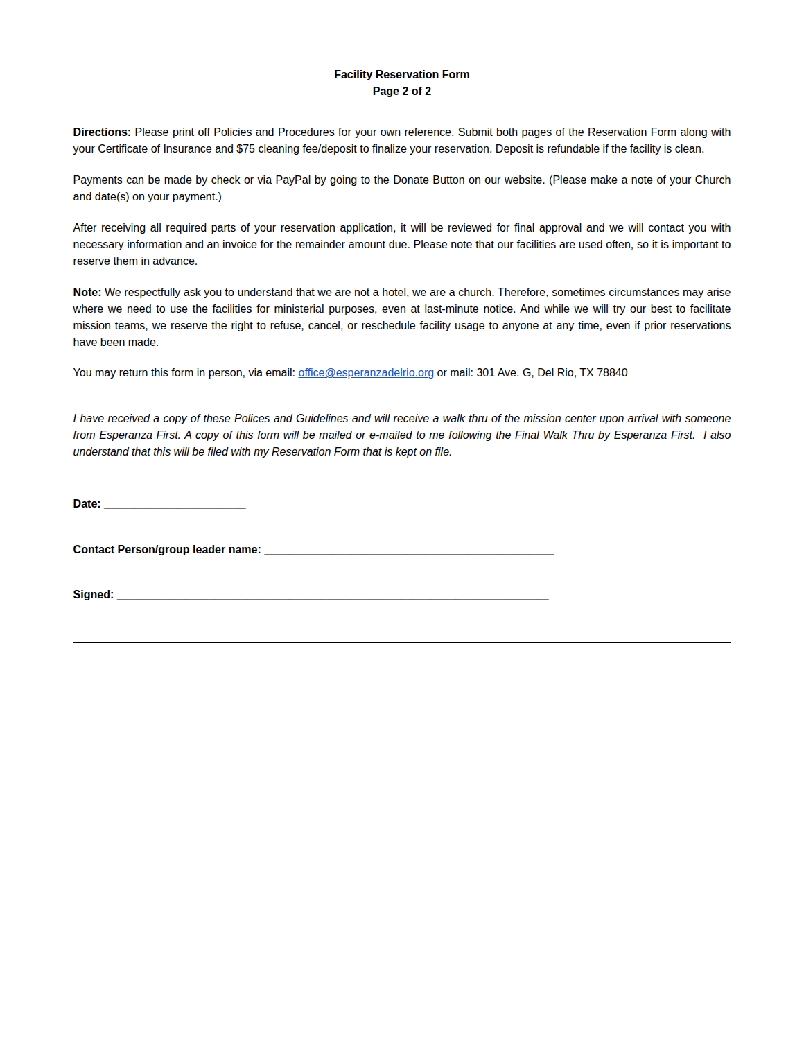Facility Reservation Form Page 2 of 2
Directions: Please print off Policies and Procedures for your own reference. Submit both pages of the Reservation Form along with your Certificate of Insurance and $75 cleaning fee/deposit to finalize your reservation. Deposit is refundable if the facility is clean.
Payments can be made by check or via PayPal by going to the Donate Button on our website. (Please make a note of your Church and date(s) on your payment.)
After receiving all required parts of your reservation application, it will be reviewed for final approval and we will contact you with necessary information and an invoice for the remainder amount due. Please note that our facilities are used often, so it is important to reserve them in advance.
Note: We respectfully ask you to understand that we are not a hotel, we are a church. Therefore, sometimes circumstances may arise where we need to use the facilities for ministerial purposes, even at last-minute notice. And while we will try our best to facilitate mission teams, we reserve the right to refuse, cancel, or reschedule facility usage to anyone at any time, even if prior reservations have been made.
You may return this form in person, via email: office@esperanzadelrio.org or mail: 301 Ave. G, Del Rio, TX 78840
I have received a copy of these Polices and Guidelines and will receive a walk thru of the mission center upon arrival with someone from Esperanza First. A copy of this form will be mailed or e-mailed to me following the Final Walk Thru by Esperanza First. I also understand that this will be filed with my Reservation Form that is kept on file.
Date: _______________________
Contact Person/group leader name: _______________________________________________
Signed: ______________________________________________________________________